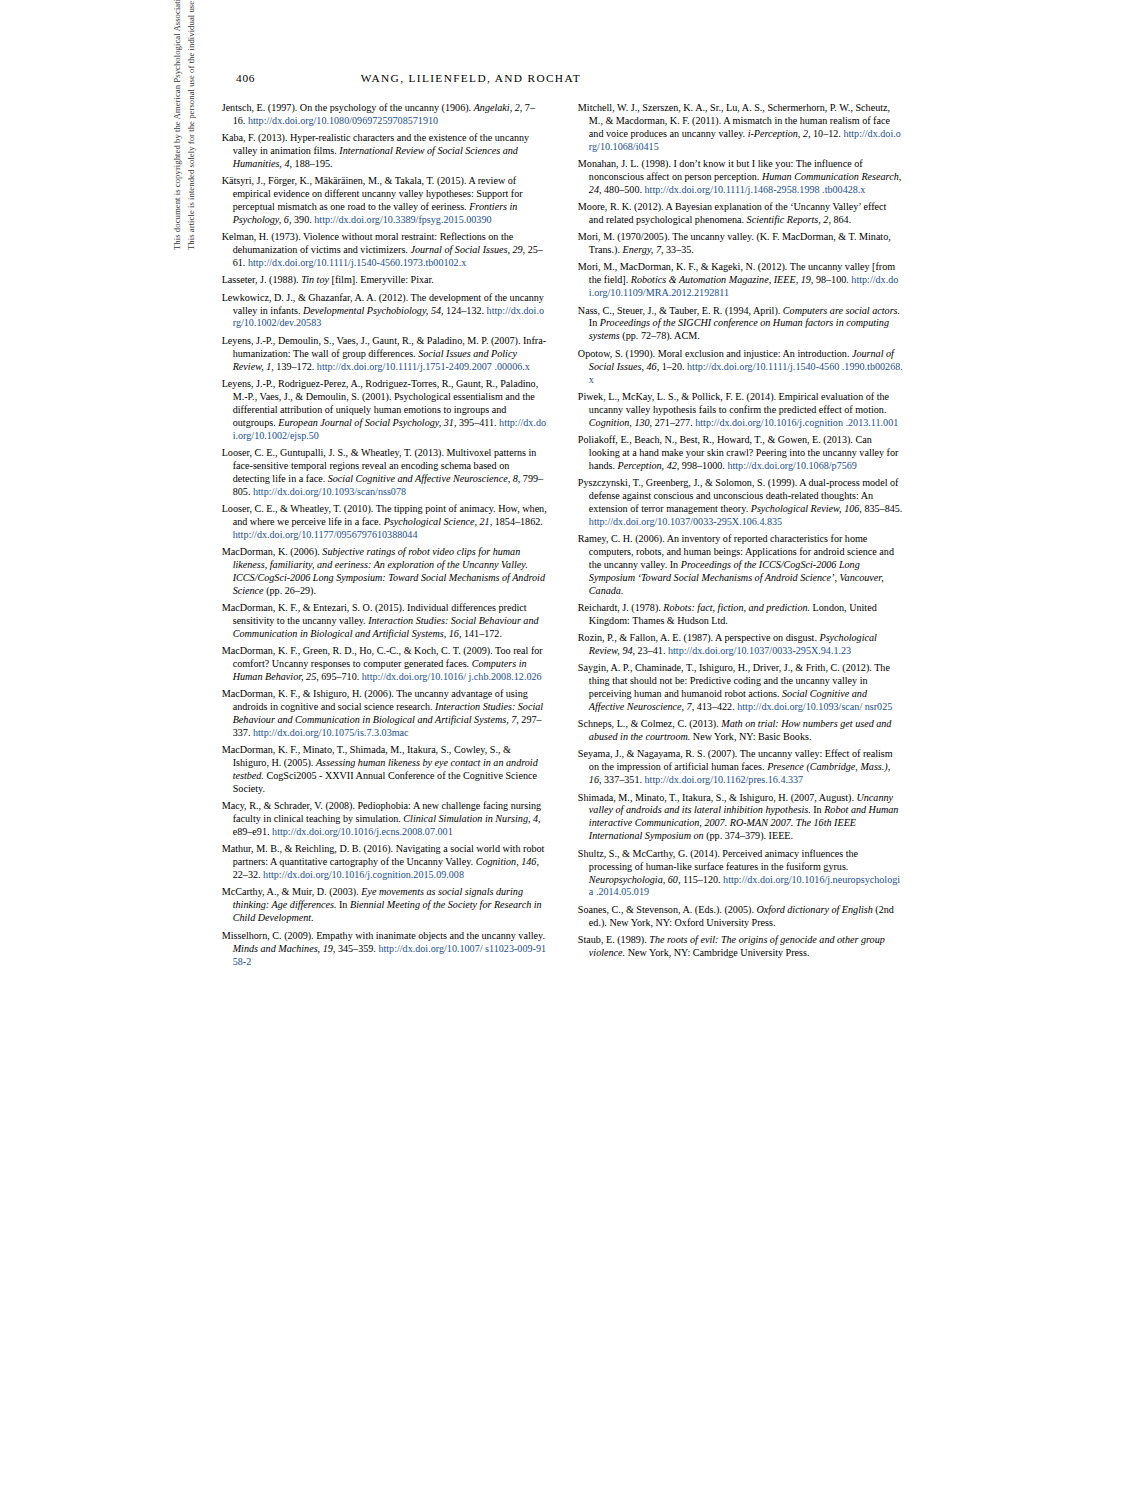This document is copyrighted by the American Psychological Association or one of its allied publishers.
This article is intended solely for the personal use of the individual user and is not to be disseminated broadly.
406 WANG, LILIENFELD, AND ROCHAT
Jentsch, E. (1997). On the psychology of the uncanny (1906). Angelaki, 2, 7–16. http://dx.doi.org/10.1080/09697259708571910
Kaba, F. (2013). Hyper-realistic characters and the existence of the uncanny valley in animation films. International Review of Social Sciences and Humanities, 4, 188–195.
Kätsyri, J., Förger, K., Mäkäräinen, M., & Takala, T. (2015). A review of empirical evidence on different uncanny valley hypotheses: Support for perceptual mismatch as one road to the valley of eeriness. Frontiers in Psychology, 6, 390. http://dx.doi.org/10.3389/fpsyg.2015.00390
Kelman, H. (1973). Violence without moral restraint: Reflections on the dehumanization of victims and victimizers. Journal of Social Issues, 29, 25–61. http://dx.doi.org/10.1111/j.1540-4560.1973.tb00102.x
Lasseter, J. (1988). Tin toy [film]. Emeryville: Pixar.
Lewkowicz, D. J., & Ghazanfar, A. A. (2012). The development of the uncanny valley in infants. Developmental Psychobiology, 54, 124–132. http://dx.doi.org/10.1002/dev.20583
Leyens, J.-P., Demoulin, S., Vaes, J., Gaunt, R., & Paladino, M. P. (2007). Infra-humanization: The wall of group differences. Social Issues and Policy Review, 1, 139–172. http://dx.doi.org/10.1111/j.1751-2409.2007 .00006.x
Leyens, J.-P., Rodriguez-Perez, A., Rodriguez-Torres, R., Gaunt, R., Paladino, M.-P., Vaes, J., & Demoulin, S. (2001). Psychological essentialism and the differential attribution of uniquely human emotions to ingroups and outgroups. European Journal of Social Psychology, 31, 395–411. http://dx.doi.org/10.1002/ejsp.50
Looser, C. E., Guntupalli, J. S., & Wheatley, T. (2013). Multivoxel patterns in face-sensitive temporal regions reveal an encoding schema based on detecting life in a face. Social Cognitive and Affective Neuroscience, 8, 799–805. http://dx.doi.org/10.1093/scan/nss078
Looser, C. E., & Wheatley, T. (2010). The tipping point of animacy. How, when, and where we perceive life in a face. Psychological Science, 21, 1854–1862. http://dx.doi.org/10.1177/0956797610388044
MacDorman, K. (2006). Subjective ratings of robot video clips for human likeness, familiarity, and eeriness: An exploration of the Uncanny Valley. ICCS/CogSci-2006 Long Symposium: Toward Social Mechanisms of Android Science (pp. 26–29).
MacDorman, K. F., & Entezari, S. O. (2015). Individual differences predict sensitivity to the uncanny valley. Interaction Studies: Social Behaviour and Communication in Biological and Artificial Systems, 16, 141–172.
MacDorman, K. F., Green, R. D., Ho, C.-C., & Koch, C. T. (2009). Too real for comfort? Uncanny responses to computer generated faces. Computers in Human Behavior, 25, 695–710. http://dx.doi.org/10.1016/ j.chb.2008.12.026
MacDorman, K. F., & Ishiguro, H. (2006). The uncanny advantage of using androids in cognitive and social science research. Interaction Studies: Social Behaviour and Communication in Biological and Artificial Systems, 7, 297–337. http://dx.doi.org/10.1075/is.7.3.03mac
MacDorman, K. F., Minato, T., Shimada, M., Itakura, S., Cowley, S., & Ishiguro, H. (2005). Assessing human likeness by eye contact in an android testbed. CogSci2005 - XXVII Annual Conference of the Cognitive Science Society.
Macy, R., & Schrader, V. (2008). Pediophobia: A new challenge facing nursing faculty in clinical teaching by simulation. Clinical Simulation in Nursing, 4, e89–e91. http://dx.doi.org/10.1016/j.ecns.2008.07.001
Mathur, M. B., & Reichling, D. B. (2016). Navigating a social world with robot partners: A quantitative cartography of the Uncanny Valley. Cognition, 146, 22–32. http://dx.doi.org/10.1016/j.cognition.2015.09.008
McCarthy, A., & Muir, D. (2003). Eye movements as social signals during thinking: Age differences. In Biennial Meeting of the Society for Research in Child Development.
Misselhorn, C. (2009). Empathy with inanimate objects and the uncanny valley. Minds and Machines, 19, 345–359. http://dx.doi.org/10.1007/ s11023-009-9158-2
Mitchell, W. J., Szerszen, K. A., Sr., Lu, A. S., Schermerhorn, P. W., Scheutz, M., & Macdorman, K. F. (2011). A mismatch in the human realism of face and voice produces an uncanny valley. i-Perception, 2, 10–12. http://dx.doi.org/10.1068/i0415
Monahan, J. L. (1998). I don’t know it but I like you: The influence of nonconscious affect on person perception. Human Communication Research, 24, 480–500. http://dx.doi.org/10.1111/j.1468-2958.1998 .tb00428.x
Moore, R. K. (2012). A Bayesian explanation of the ‘Uncanny Valley’ effect and related psychological phenomena. Scientific Reports, 2, 864.
Mori, M. (1970/2005). The uncanny valley. (K. F. MacDorman, & T. Minato, Trans.). Energy, 7, 33–35.
Mori, M., MacDorman, K. F., & Kageki, N. (2012). The uncanny valley [from the field]. Robotics & Automation Magazine, IEEE, 19, 98–100. http://dx.doi.org/10.1109/MRA.2012.2192811
Nass, C., Steuer, J., & Tauber, E. R. (1994, April). Computers are social actors. In Proceedings of the SIGCHI conference on Human factors in computing systems (pp. 72–78). ACM.
Opotow, S. (1990). Moral exclusion and injustice: An introduction. Journal of Social Issues, 46, 1–20. http://dx.doi.org/10.1111/j.1540-4560 .1990.tb00268.x
Piwek, L., McKay, L. S., & Pollick, F. E. (2014). Empirical evaluation of the uncanny valley hypothesis fails to confirm the predicted effect of motion. Cognition, 130, 271–277. http://dx.doi.org/10.1016/j.cognition .2013.11.001
Poliakoff, E., Beach, N., Best, R., Howard, T., & Gowen, E. (2013). Can looking at a hand make your skin crawl? Peering into the uncanny valley for hands. Perception, 42, 998–1000. http://dx.doi.org/10.1068/p7569
Pyszczynski, T., Greenberg, J., & Solomon, S. (1999). A dual-process model of defense against conscious and unconscious death-related thoughts: An extension of terror management theory. Psychological Review, 106, 835–845. http://dx.doi.org/10.1037/0033-295X.106.4.835
Ramey, C. H. (2006). An inventory of reported characteristics for home computers, robots, and human beings: Applications for android science and the uncanny valley. In Proceedings of the ICCS/CogSci-2006 Long Symposium ‘Toward Social Mechanisms of Android Science’, Vancouver, Canada.
Reichardt, J. (1978). Robots: fact, fiction, and prediction. London, United Kingdom: Thames & Hudson Ltd.
Rozin, P., & Fallon, A. E. (1987). A perspective on disgust. Psychological Review, 94, 23–41. http://dx.doi.org/10.1037/0033-295X.94.1.23
Saygin, A. P., Chaminade, T., Ishiguro, H., Driver, J., & Frith, C. (2012). The thing that should not be: Predictive coding and the uncanny valley in perceiving human and humanoid robot actions. Social Cognitive and Affective Neuroscience, 7, 413–422. http://dx.doi.org/10.1093/scan/ nsr025
Schneps, L., & Colmez, C. (2013). Math on trial: How numbers get used and abused in the courtroom. New York, NY: Basic Books.
Seyama, J., & Nagayama, R. S. (2007). The uncanny valley: Effect of realism on the impression of artificial human faces. Presence (Cambridge, Mass.), 16, 337–351. http://dx.doi.org/10.1162/pres.16.4.337
Shimada, M., Minato, T., Itakura, S., & Ishiguro, H. (2007, August). Uncanny valley of androids and its lateral inhibition hypothesis. In Robot and Human interactive Communication, 2007. RO-MAN 2007. The 16th IEEE International Symposium on (pp. 374–379). IEEE.
Shultz, S., & McCarthy, G. (2014). Perceived animacy influences the processing of human-like surface features in the fusiform gyrus. Neuropsychologia, 60, 115–120. http://dx.doi.org/10.1016/j.neuropsychologia .2014.05.019
Soanes, C., & Stevenson, A. (Eds.). (2005). Oxford dictionary of English (2nd ed.). New York, NY: Oxford University Press.
Staub, E. (1989). The roots of evil: The origins of genocide and other group violence. New York, NY: Cambridge University Press.